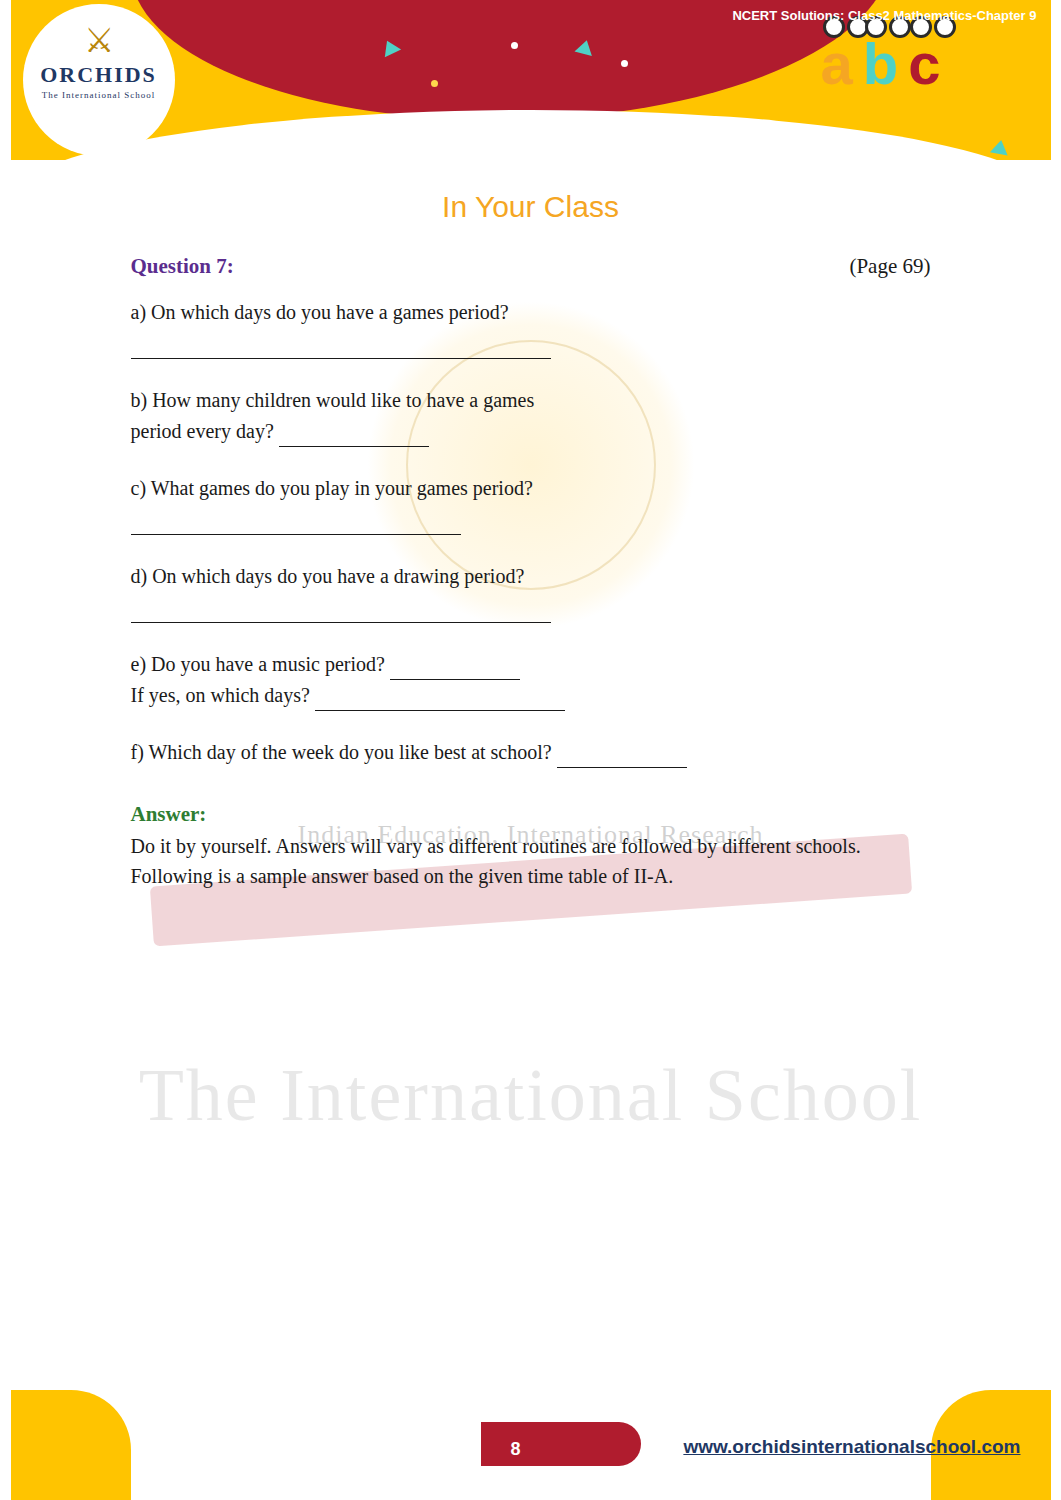NCERT Solutions: Class2 Mathematics-Chapter 9
a b c
⚔
ORCHIDS
The International School
Indian Education, International Research
The International School
In Your Class
Question 7: (Page 69)
a) On which days do you have a games period?
b) How many children would like to have a games
period every day?
c) What games do you play in your games period?
d) On which days do you have a drawing period?
e) Do you have a music period?
If yes, on which days?
f) Which day of the week do you like best at school?
Answer:
Do it by yourself. Answers will vary as different routines are followed by different schools. Following is a sample answer based on the given time table of II-A.
8
www.orchidsinternationalschool.com